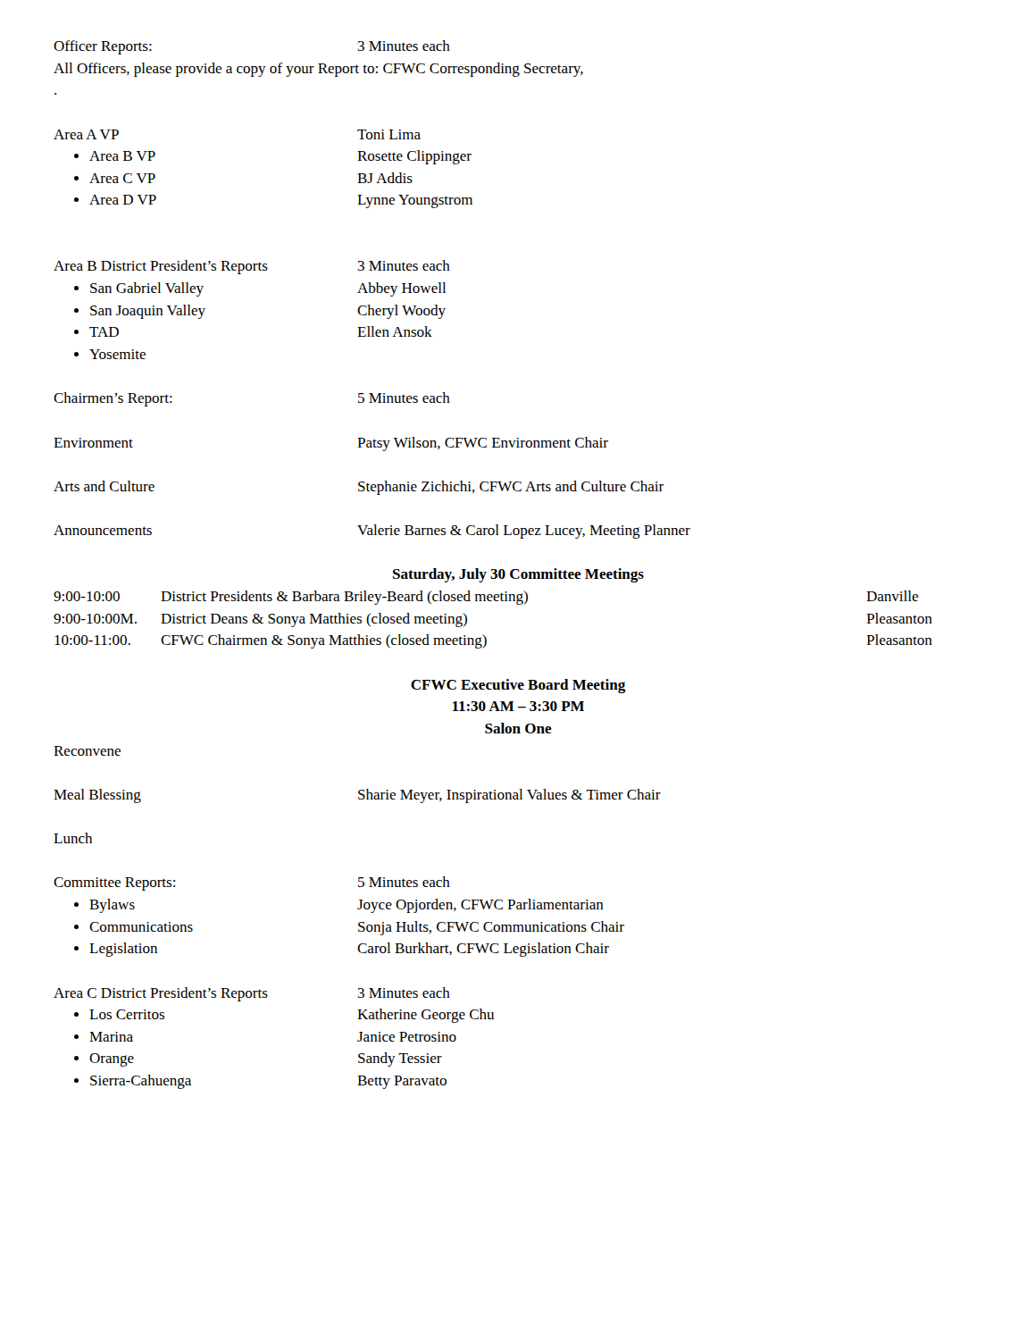Officer Reports:
3 Minutes each
All Officers, please provide a copy of your Report to: CFWC Corresponding Secretary,
.
Area A VP
Toni Lima
Area B VP
Rosette Clippinger
Area C VP
BJ Addis
Area D VP
Lynne Youngstrom
Area B District President’s Reports
3 Minutes each
San Gabriel Valley
Abbey Howell
San Joaquin Valley
Cheryl Woody
TAD
Ellen Ansok
Yosemite
Chairmen’s Report:
5 Minutes each
Environment
Patsy Wilson, CFWC Environment Chair
Arts and Culture
Stephanie Zichichi, CFWC Arts and Culture Chair
Announcements
Valerie Barnes & Carol Lopez Lucey, Meeting Planner
Saturday, July 30 Committee Meetings
9:00-10:00
District Presidents & Barbara Briley-Beard (closed meeting)
Danville
9:00-10:00M.
District Deans & Sonya Matthies (closed meeting)
Pleasanton
10:00-11:00.
CFWC Chairmen & Sonya Matthies (closed meeting)
Pleasanton
CFWC Executive Board Meeting
11:30 AM – 3:30 PM
Salon One
Reconvene
Meal Blessing
Sharie Meyer, Inspirational Values & Timer Chair
Lunch
Committee Reports:
5 Minutes each
Bylaws
Joyce Opjorden, CFWC Parliamentarian
Communications
Sonja Hults, CFWC Communications Chair
Legislation
Carol Burkhart, CFWC Legislation Chair
Area C District President’s Reports
3 Minutes each
Los Cerritos
Katherine George Chu
Marina
Janice Petrosino
Orange
Sandy Tessier
Sierra-Cahuenga
Betty Paravato